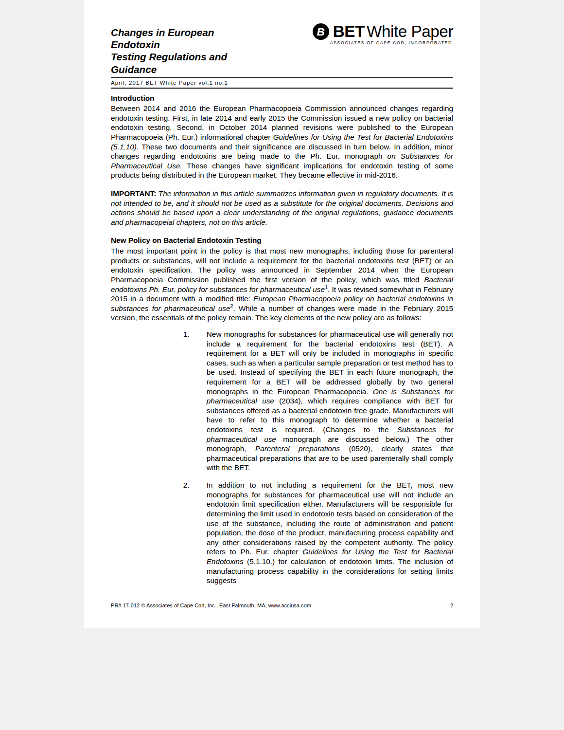Changes in European Endotoxin
Testing Regulations and Guidance
B BET White Paper
ASSOCIATES OF CAPE COD, INCORPORATED
April, 2017 BET White Paper vol.1 no.1
Introduction
Between 2014 and 2016 the European Pharmacopoeia Commission announced changes regarding endotoxin testing. First, in late 2014 and early 2015 the Commission issued a new policy on bacterial endotoxin testing. Second, in October 2014 planned revisions were published to the European Pharmacopoeia (Ph. Eur.) informational chapter Guidelines for Using the Test for Bacterial Endotoxins (5.1.10). These two documents and their significance are discussed in turn below. In addition, minor changes regarding endotoxins are being made to the Ph. Eur. monograph on Substances for Pharmaceutical Use. These changes have significant implications for endotoxin testing of some products being distributed in the European market. They became effective in mid-2016.
IMPORTANT: The information in this article summarizes information given in regulatory documents. It is not intended to be, and it should not be used as a substitute for the original documents. Decisions and actions should be based upon a clear understanding of the original regulations, guidance documents and pharmacopeial chapters, not on this article.
New Policy on Bacterial Endotoxin Testing
The most important point in the policy is that most new monographs, including those for parenteral products or substances, will not include a requirement for the bacterial endotoxins test (BET) or an endotoxin specification. The policy was announced in September 2014 when the European Pharmacopoeia Commission published the first version of the policy, which was titled Bacterial endotoxins Ph. Eur. policy for substances for pharmaceutical use1. It was revised somewhat in February 2015 in a doc­ument with a modified title: European Pharmacopoeia policy on bacterial endotoxins in substances for pharmaceutical use2. While a number of changes were made in the February 2015 version, the essentials of the policy remain. The key elements of the new policy are as follows:
New monographs for substances for pharmaceutical use will generally not include a requirement for the bacterial endotoxins test (BET). A requirement for a BET will only be included in monographs in specific cases, such as when a particular sample preparation or test method has to be used. Instead of specifying the BET in each future monograph, the requirement for a BET will be addressed globally by two general monographs in the European Pharm­acopoeia. One is Substances for pharmaceutical use (2034), which requires compliance with BET for substances offered as a bacterial endotoxin-free grade. Manufacturers will have to refer to this monograph to determine whether a bacterial endotoxins test is required. (Changes to the Substances for pharmaceutical use monograph are discussed below.) The other monograph, Parenteral preparations (0520), clearly states that pharmaceutical preparations that are to be used parenterally shall comply with the BET.
In addition to not including a requirement for the BET, most new monographs for substances for pharmaceutical use will not include an endotoxin limit specification either. Manufacturers will be responsible for determining the limit used in endotoxin tests based on consideration of the use of the substance, including the route of administration and patient population, the dose of the product, manufacturing process capability and any other considerations raised by the competent authority. The policy refers to Ph. Eur. chapter Guidelines for Using the Test for Bacterial Endotoxins (5.1.10.) for calculation of endotoxin limits. The inclusion of manufacturing process capability in the considerations for setting limits suggests
PR# 17-012 © Associates of Cape Cod, Inc., East Falmouth, MA, www.acciusa.com
2